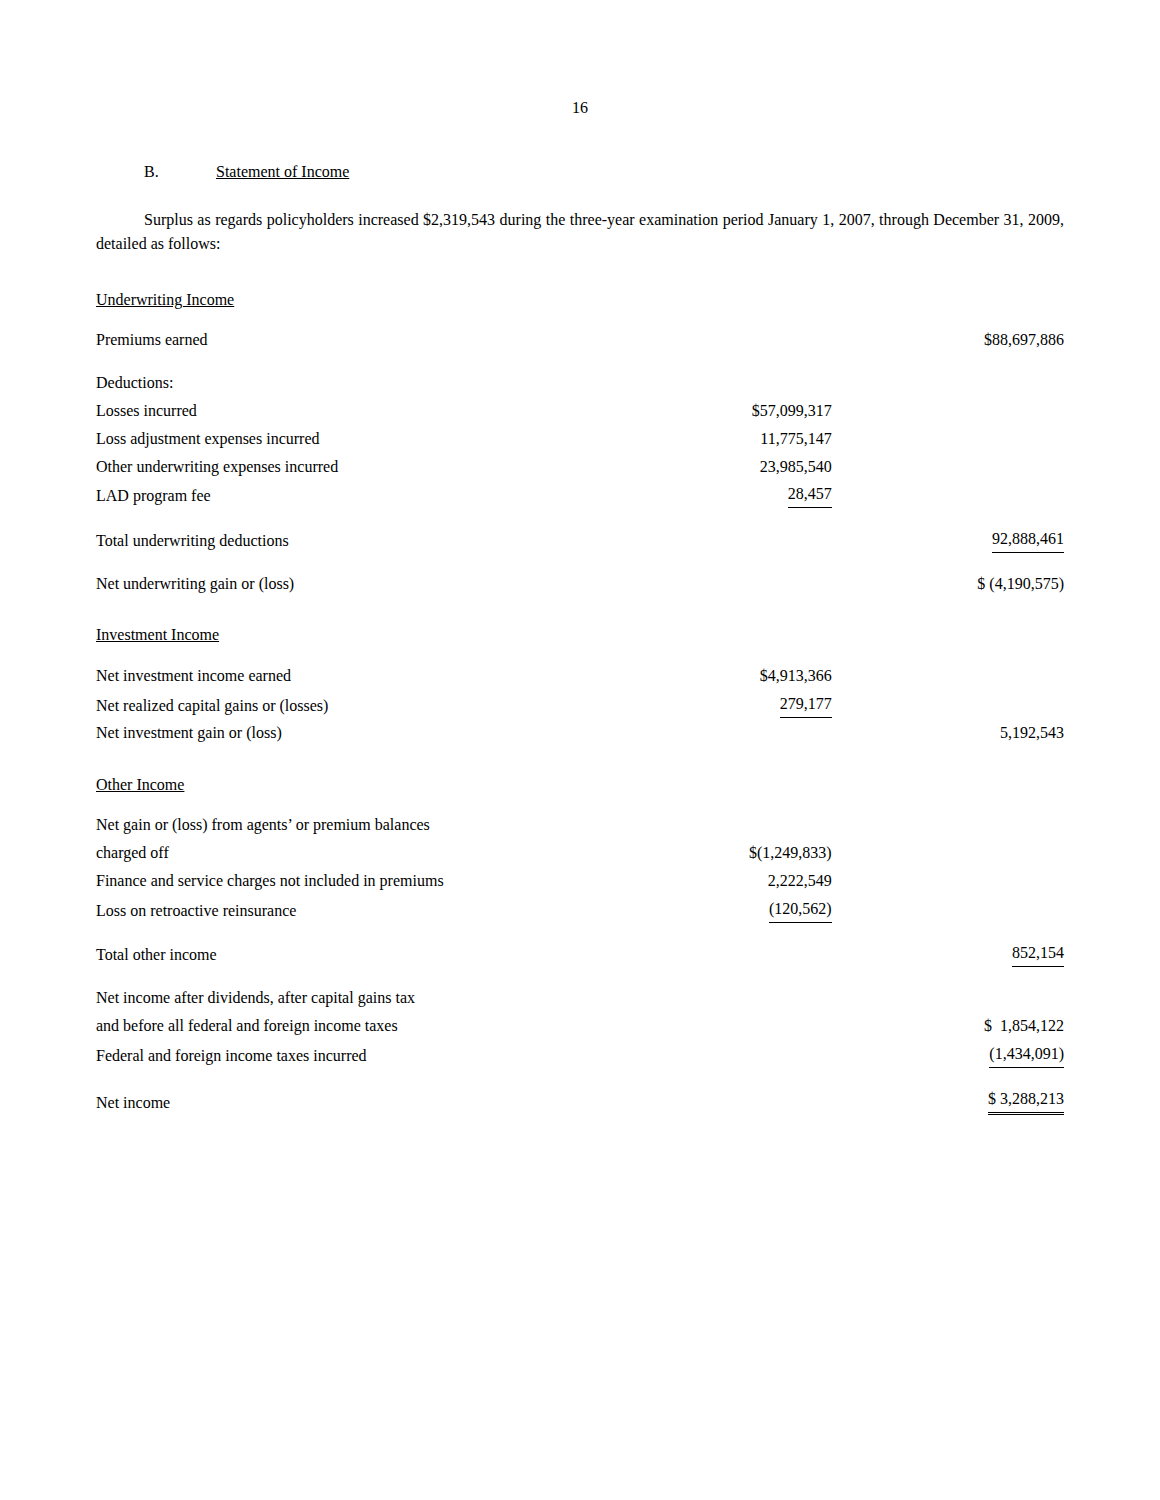16
B. Statement of Income
Surplus as regards policyholders increased $2,319,543 during the three-year examination period January 1, 2007, through December 31, 2009, detailed as follows:
Underwriting Income
| Premiums earned | | $88,697,886 |
| Deductions: | | |
| Losses incurred | $57,099,317 | |
| Loss adjustment expenses incurred | 11,775,147 | |
| Other underwriting expenses incurred | 23,985,540 | |
| LAD program fee | 28,457 | |
| Total underwriting deductions | | 92,888,461 |
| Net underwriting gain or (loss) | | $ (4,190,575) |
Investment Income
| Net investment income earned | $4,913,366 | |
| Net realized capital gains or (losses) | 279,177 | |
| Net investment gain or (loss) | | 5,192,543 |
Other Income
| Net gain or (loss) from agents’ or premium balances | | |
| charged off | $(1,249,833) | |
| Finance and service charges not included in premiums | 2,222,549 | |
| Loss on retroactive reinsurance | (120,562) | |
| Total other income | | 852,154 |
| Net income after dividends, after capital gains tax | | |
| and before all federal and foreign income taxes | | $ 1,854,122 |
| Federal and foreign income taxes incurred | | (1,434,091) |
| Net income | | $ 3,288,213 |